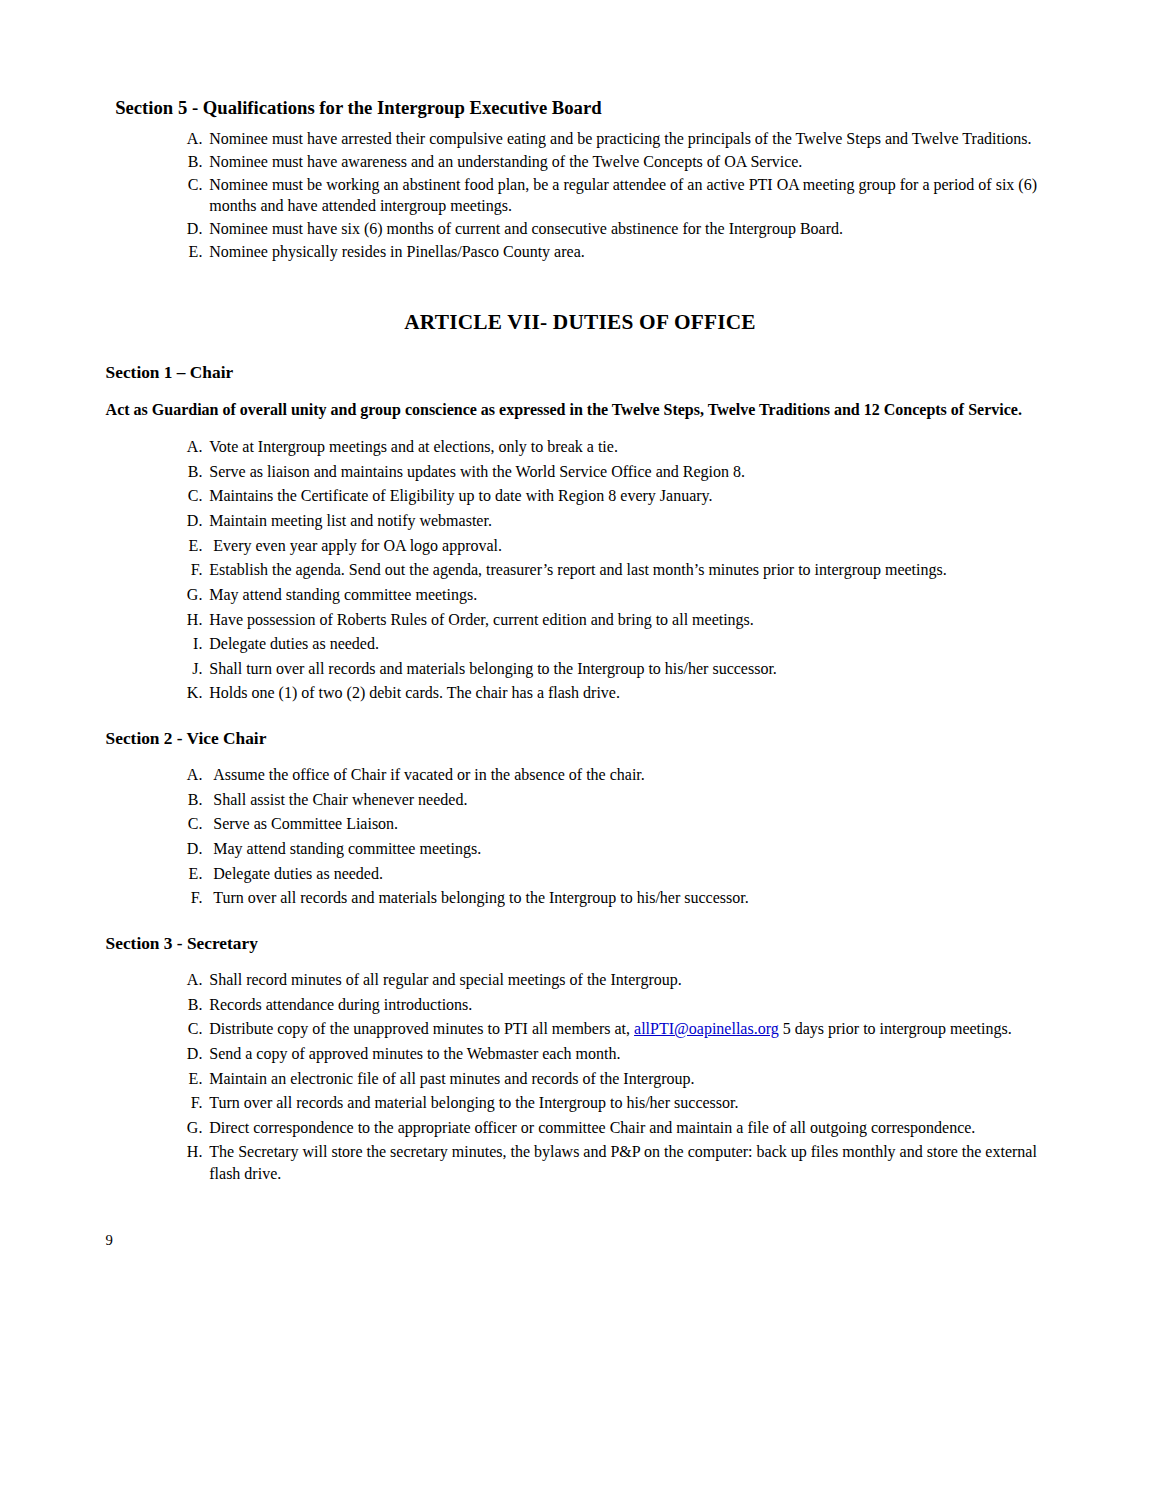Section 5 - Qualifications for the Intergroup Executive Board
Nominee must have arrested their compulsive eating and be practicing the principals of the Twelve Steps and Twelve Traditions.
Nominee must have awareness and an understanding of the Twelve Concepts of OA Service.
Nominee must be working an abstinent food plan, be a regular attendee of an active PTI OA meeting group for a period of six (6) months and have attended intergroup meetings.
Nominee must have six (6) months of current and consecutive abstinence for the Intergroup Board.
Nominee physically resides in Pinellas/Pasco County area.
ARTICLE VII- DUTIES OF OFFICE
Section 1 – Chair
Act as Guardian of overall unity and group conscience as expressed in the Twelve Steps, Twelve Traditions and 12 Concepts of Service.
Vote at Intergroup meetings and at elections, only to break a tie.
Serve as liaison and maintains updates with the World Service Office and Region 8.
Maintains the Certificate of Eligibility up to date with Region 8 every January.
Maintain meeting list and notify webmaster.
Every even year apply for OA logo approval.
Establish the agenda. Send out the agenda, treasurer’s report and last month’s minutes prior to intergroup meetings.
May attend standing committee meetings.
Have possession of Roberts Rules of Order, current edition and bring to all meetings.
Delegate duties as needed.
Shall turn over all records and materials belonging to the Intergroup to his/her successor.
Holds one (1) of two (2) debit cards. The chair has a flash drive.
Section 2 - Vice Chair
Assume the office of Chair if vacated or in the absence of the chair.
Shall assist the Chair whenever needed.
Serve as Committee Liaison.
May attend standing committee meetings.
Delegate duties as needed.
Turn over all records and materials belonging to the Intergroup to his/her successor.
Section 3 - Secretary
Shall record minutes of all regular and special meetings of the Intergroup.
Records attendance during introductions.
Distribute copy of the unapproved minutes to PTI all members at, allPTI@oapinellas.org 5 days prior to intergroup meetings.
Send a copy of approved minutes to the Webmaster each month.
Maintain an electronic file of all past minutes and records of the Intergroup.
Turn over all records and material belonging to the Intergroup to his/her successor.
Direct correspondence to the appropriate officer or committee Chair and maintain a file of all outgoing correspondence.
The Secretary will store the secretary minutes, the bylaws and P&P on the computer: back up files monthly and store the external flash drive.
9